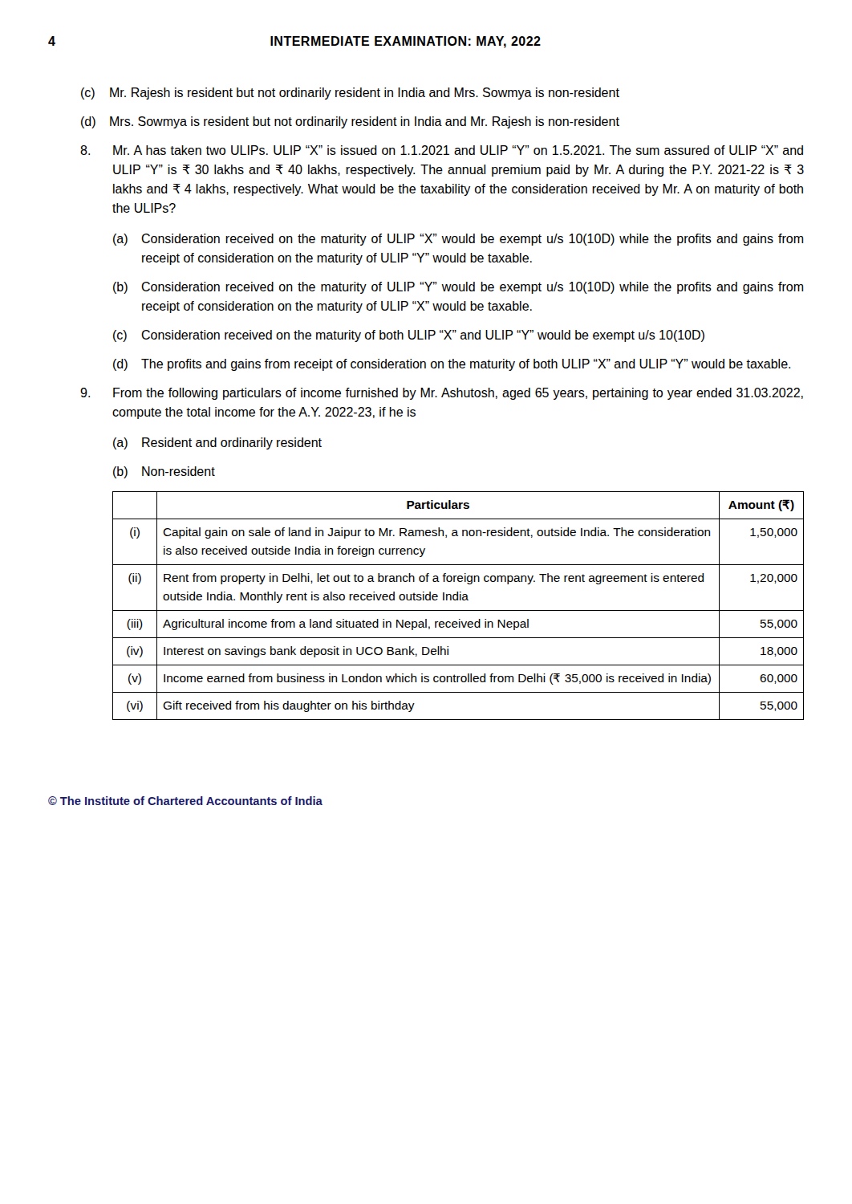4 INTERMEDIATE EXAMINATION: MAY, 2022
(c)
Mr. Rajesh is resident but not ordinarily resident in India and Mrs. Sowmya is non-resident
(d)
Mrs. Sowmya is resident but not ordinarily resident in India and Mr. Rajesh is non-resident
8.
Mr. A has taken two ULIPs. ULIP “X” is issued on 1.1.2021 and ULIP “Y” on 1.5.2021. The sum assured of ULIP “X” and ULIP “Y” is ₹ 30 lakhs and ₹ 40 lakhs, respectively. The annual premium paid by Mr. A during the P.Y. 2021-22 is ₹ 3 lakhs and ₹ 4 lakhs, respectively. What would be the taxability of the consideration received by Mr. A on maturity of both the ULIPs?
(a)
Consideration received on the maturity of ULIP “X” would be exempt u/s 10(10D) while the profits and gains from receipt of consideration on the maturity of ULIP “Y” would be taxable.
(b)
Consideration received on the maturity of ULIP “Y” would be exempt u/s 10(10D) while the profits and gains from receipt of consideration on the maturity of ULIP “X” would be taxable.
(c)
Consideration received on the maturity of both ULIP “X” and ULIP “Y” would be exempt u/s 10(10D)
(d)
The profits and gains from receipt of consideration on the maturity of both ULIP “X” and ULIP “Y” would be taxable.
9.
From the following particulars of income furnished by Mr. Ashutosh, aged 65 years, pertaining to year ended 31.03.2022, compute the total income for the A.Y. 2022-23, if he is
(a)
Resident and ordinarily resident
(b)
Non-resident
| | Particulars | Amount ( ₹ ) |
| --- | --- | --- |
| (i) | Capital gain on sale of land in Jaipur to Mr. Ramesh, a non-resident, outside India. The consideration is also received outside India in foreign currency | 1,50,000 |
| (ii) | Rent from property in Delhi, let out to a branch of a foreign company. The rent agreement is entered outside India. Monthly rent is also received outside India | 1,20,000 |
| (iii) | Agricultural income from a land situated in Nepal, received in Nepal | 55,000 |
| (iv) | Interest on savings bank deposit in UCO Bank, Delhi | 18,000 |
| (v) | Income earned from business in London which is controlled from Delhi ( ₹ 35,000 is received in India) | 60,000 |
| (vi) | Gift received from his daughter on his birthday | 55,000 |
© The Institute of Chartered Accountants of India